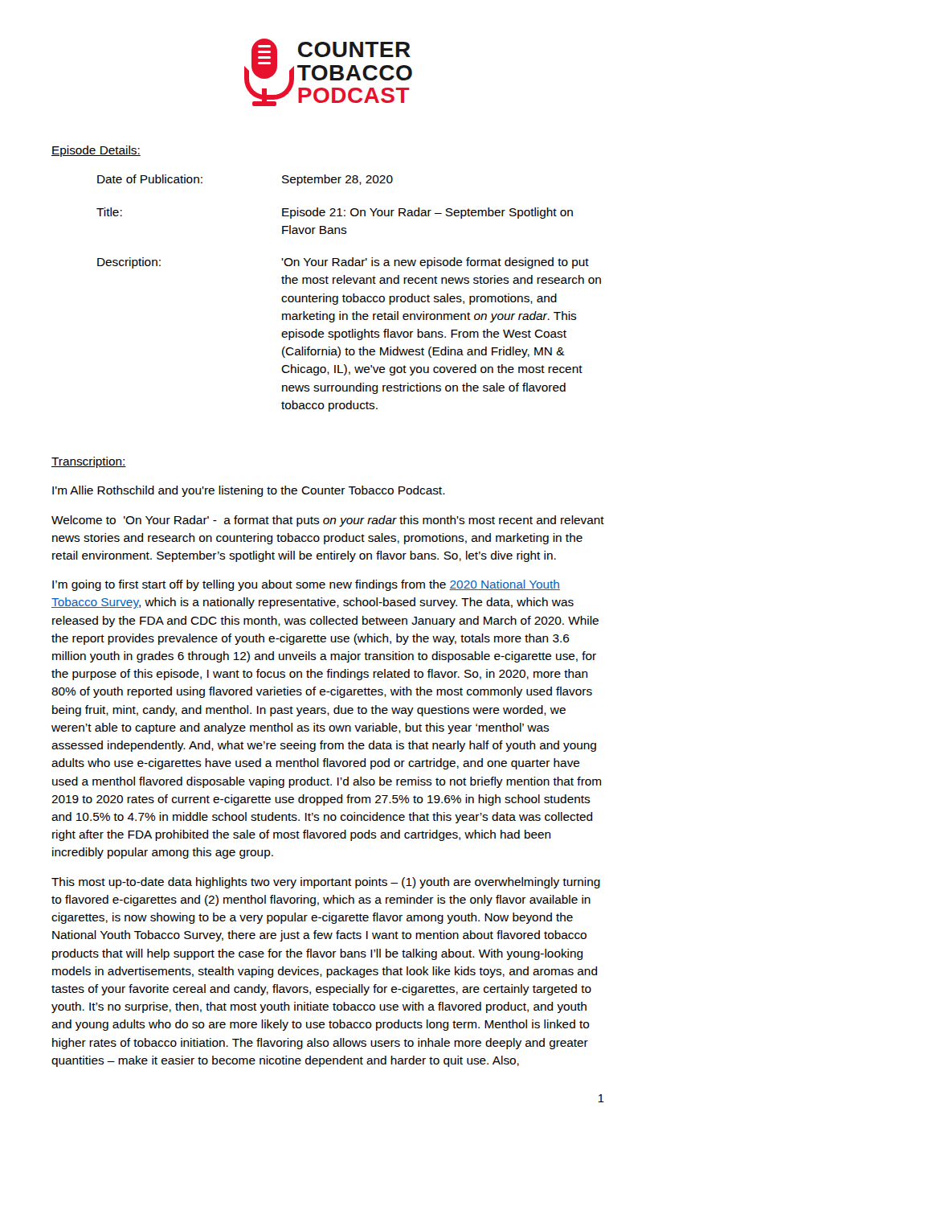COUNTER
TOBACCO
PODCAST
Episode Details:
| | Date of Publication: | September 28, 2020 |
| | Title: | Episode 21: On Your Radar – September Spotlight on Flavor Bans |
| | Description: | 'On Your Radar' is a new episode format designed to put the most relevant and recent news stories and research on countering tobacco product sales, promotions, and marketing in the retail environment on your radar . This episode spotlights flavor bans. From the West Coast (California) to the Midwest (Edina and Fridley, MN & Chicago, IL), we've got you covered on the most recent news surrounding restrictions on the sale of flavored tobacco products. |
Transcription:
I'm Allie Rothschild and you're listening to the Counter Tobacco Podcast.
Welcome to 'On Your Radar' - a format that puts on your radar this month's most recent and relevant news stories and research on countering tobacco product sales, promotions, and marketing in the retail environment. September’s spotlight will be entirely on flavor bans. So, let’s dive right in.
I’m going to first start off by telling you about some new findings from the 2020 National Youth Tobacco Survey, which is a nationally representative, school-based survey. The data, which was released by the FDA and CDC this month, was collected between January and March of 2020. While the report provides prevalence of youth e-cigarette use (which, by the way, totals more than 3.6 million youth in grades 6 through 12) and unveils a major transition to disposable e-cigarette use, for the purpose of this episode, I want to focus on the findings related to flavor. So, in 2020, more than 80% of youth reported using flavored varieties of e-cigarettes, with the most commonly used flavors being fruit, mint, candy, and menthol. In past years, due to the way questions were worded, we weren’t able to capture and analyze menthol as its own variable, but this year ‘menthol’ was assessed independently. And, what we’re seeing from the data is that nearly half of youth and young adults who use e-cigarettes have used a menthol flavored pod or cartridge, and one quarter have used a menthol flavored disposable vaping product. I’d also be remiss to not briefly mention that from 2019 to 2020 rates of current e-cigarette use dropped from 27.5% to 19.6% in high school students and 10.5% to 4.7% in middle school students. It’s no coincidence that this year’s data was collected right after the FDA prohibited the sale of most flavored pods and cartridges, which had been incredibly popular among this age group.
This most up-to-date data highlights two very important points – (1) youth are overwhelmingly turning to flavored e-cigarettes and (2) menthol flavoring, which as a reminder is the only flavor available in cigarettes, is now showing to be a very popular e-cigarette flavor among youth. Now beyond the National Youth Tobacco Survey, there are just a few facts I want to mention about flavored tobacco products that will help support the case for the flavor bans I’ll be talking about. With young-looking models in advertisements, stealth vaping devices, packages that look like kids toys, and aromas and tastes of your favorite cereal and candy, flavors, especially for e-cigarettes, are certainly targeted to youth. It’s no surprise, then, that most youth initiate tobacco use with a flavored product, and youth and young adults who do so are more likely to use tobacco products long term. Menthol is linked to higher rates of tobacco initiation. The flavoring also allows users to inhale more deeply and greater quantities – make it easier to become nicotine dependent and harder to quit use. Also,
1